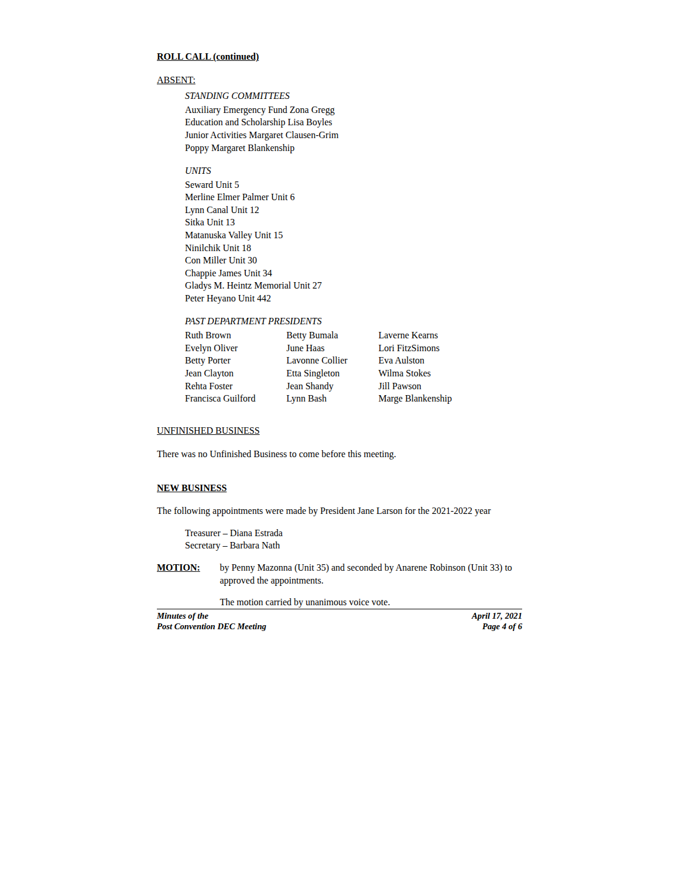ROLL CALL (continued)
ABSENT:
STANDING COMMITTEES
Auxiliary Emergency Fund Zona Gregg
Education and Scholarship Lisa Boyles
Junior Activities Margaret Clausen-Grim
Poppy Margaret Blankenship
UNITS
Seward Unit 5
Merline Elmer Palmer Unit 6
Lynn Canal Unit 12
Sitka Unit 13
Matanuska Valley Unit 15
Ninilchik Unit 18
Con Miller Unit 30
Chappie James Unit 34
Gladys M. Heintz Memorial Unit 27
Peter Heyano Unit 442
PAST DEPARTMENT PRESIDENTS
| Ruth Brown | Betty Bumala | Laverne Kearns |
| Evelyn Oliver | June Haas | Lori FitzSimons |
| Betty Porter | Lavonne Collier | Eva Aulston |
| Jean Clayton | Etta Singleton | Wilma Stokes |
| Rehta Foster | Jean Shandy | Jill Pawson |
| Francisca Guilford | Lynn Bash | Marge Blankenship |
UNFINISHED BUSINESS
There was no Unfinished Business to come before this meeting.
NEW BUSINESS
The following appointments were made by President Jane Larson for the 2021-2022 year
Treasurer – Diana Estrada
Secretary – Barbara Nath
MOTION:
by Penny Mazonna (Unit 35) and seconded by Anarene Robinson (Unit 33) to approved the appointments.
The motion carried by unanimous voice vote.
Minutes of the
Post Convention DEC Meeting
April 17, 2021
Page 4 of 6